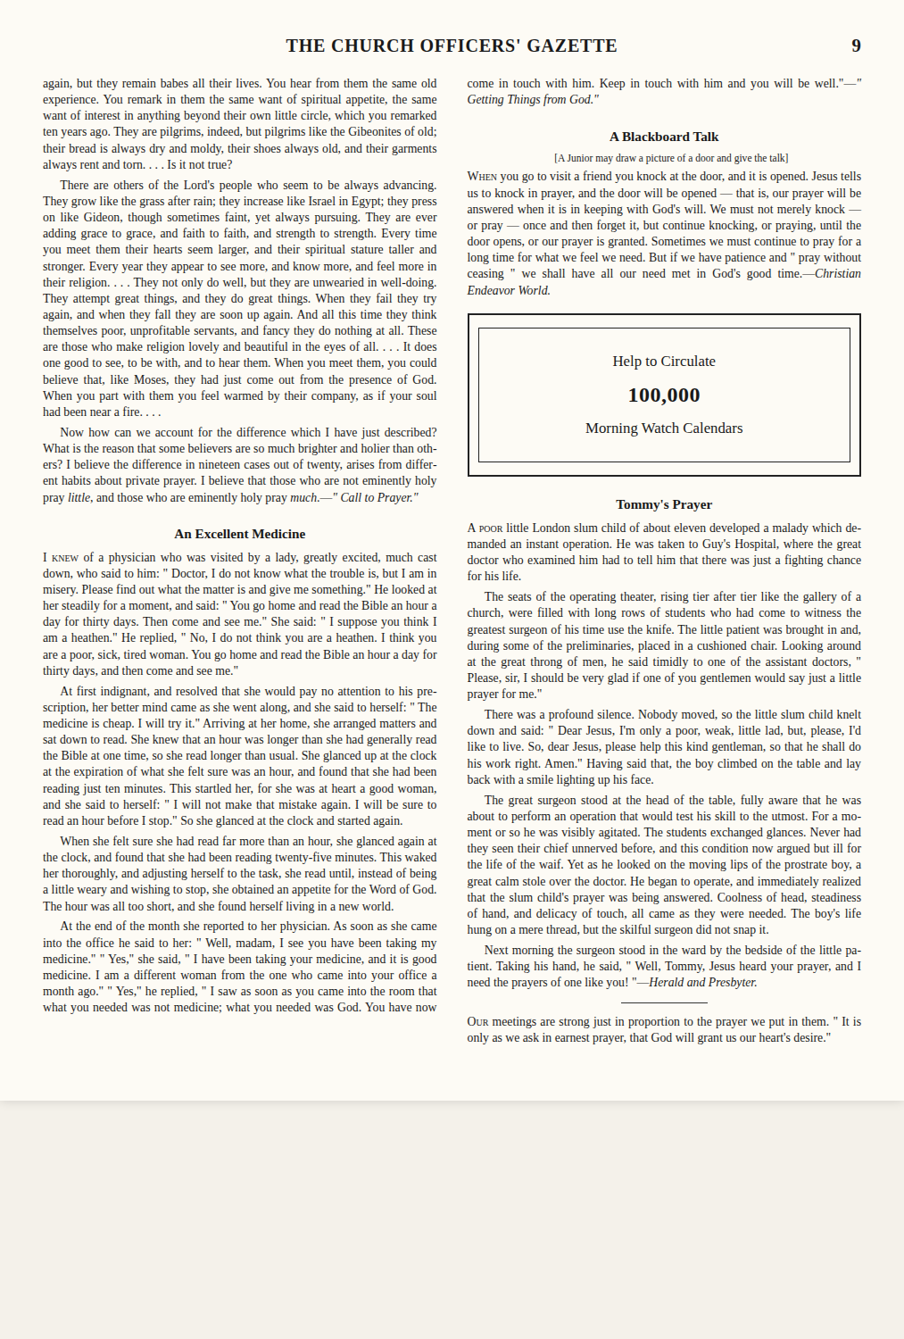The Church Officers' Gazette
9
again, but they remain babes all their lives. You hear from them the same old experience. You remark in them the same want of spiritual appetite, the same want of interest in anything beyond their own little circle, which you remarked ten years ago. They are pilgrims, indeed, but pilgrims like the Gibeonites of old; their bread is always dry and moldy, their shoes always old, and their garments always rent and torn. . . . Is it not true?
There are others of the Lord's people who seem to be always advancing. They grow like the grass after rain; they increase like Israel in Egypt; they press on like Gideon, though sometimes faint, yet always pursuing. They are ever adding grace to grace, and faith to faith, and strength to strength. Every time you meet them their hearts seem larger, and their spiritual stature taller and stronger. Every year they appear to see more, and know more, and feel more in their religion. . . . They not only do well, but they are unwearied in well-doing. They attempt great things, and they do great things. When they fail they try again, and when they fall they are soon up again. And all this time they think themselves poor, unprofitable servants, and fancy they do nothing at all. These are those who make religion lovely and beautiful in the eyes of all. . . . It does one good to see, to be with, and to hear them. When you meet them, you could believe that, like Moses, they had just come out from the presence of God. When you part with them you feel warmed by their company, as if your soul had been near a fire. . . .
Now how can we account for the difference which I have just described? What is the reason that some believers are so much brighter and holier than others? I believe the difference in nineteen cases out of twenty, arises from different habits about private prayer. I believe that those who are not eminently holy pray little, and those who are eminently holy pray much.—" Call to Prayer."
An Excellent Medicine
I knew of a physician who was visited by a lady, greatly excited, much cast down, who said to him: " Doctor, I do not know what the trouble is, but I am in misery. Please find out what the matter is and give me something." He looked at her steadily for a moment, and said: " You go home and read the Bible an hour a day for thirty days. Then come and see me." She said: " I suppose you think I am a heathen." He replied, " No, I do not think you are a heathen. I think you are a poor, sick, tired woman. You go home and read the Bible an hour a day for thirty days, and then come and see me."
At first indignant, and resolved that she would pay no attention to his prescription, her better mind came as she went along, and she said to herself: " The medicine is cheap. I will try it." Arriving at her home, she arranged matters and sat down to read. She knew that an hour was longer than she had generally read the Bible at one time, so she read longer than usual. She glanced up at the clock at the expiration of what she felt sure was an hour, and found that she had been reading just ten minutes. This startled her, for she was at heart a good woman, and she said to herself: " I will not make that mistake again. I will be sure to read an hour before I stop." So she glanced at the clock and started again.
When she felt sure she had read far more than an hour, she glanced again at the clock, and found that she had been reading twenty-five minutes. This waked her thoroughly, and adjusting herself to the task, she read until, instead of being a little weary and wishing to stop, she obtained an appetite for the Word of God. The hour was all too short, and she found herself living in a new world.
At the end of the month she reported to her physician. As soon as she came into the office he said to her: " Well, madam, I see you have been taking my medicine." " Yes," she said, " I have been taking your medicine, and it is good medicine. I am a different woman from the one who came into your office a month ago." " Yes," he replied, " I saw as soon as you came into the room that what you needed was not medicine; what you needed was God. You have now come in touch with him. Keep in touch with him and you will be well."—" Getting Things from God."
A Blackboard Talk
[A Junior may draw a picture of a door and give the talk]
When you go to visit a friend you knock at the door, and it is opened. Jesus tells us to knock in prayer, and the door will be opened — that is, our prayer will be answered when it is in keeping with God's will. We must not merely knock — or pray — once and then forget it, but continue knocking, or praying, until the door opens, or our prayer is granted. Sometimes we must continue to pray for a long time for what we feel we need. But if we have patience and " pray without ceasing " we shall have all our need met in God's good time.—Christian Endeavor World.
Help to Circulate
100,000
Morning Watch Calendars
Tommy's Prayer
A poor little London slum child of about eleven developed a malady which demanded an instant operation. He was taken to Guy's Hospital, where the great doctor who examined him had to tell him that there was just a fighting chance for his life.
The seats of the operating theater, rising tier after tier like the gallery of a church, were filled with long rows of students who had come to witness the greatest surgeon of his time use the knife. The little patient was brought in and, during some of the preliminaries, placed in a cushioned chair. Looking around at the great throng of men, he said timidly to one of the assistant doctors, " Please, sir, I should be very glad if one of you gentlemen would say just a little prayer for me."
There was a profound silence. Nobody moved, so the little slum child knelt down and said: " Dear Jesus, I'm only a poor, weak, little lad, but, please, I'd like to live. So, dear Jesus, please help this kind gentleman, so that he shall do his work right. Amen." Having said that, the boy climbed on the table and lay back with a smile lighting up his face.
The great surgeon stood at the head of the table, fully aware that he was about to perform an operation that would test his skill to the utmost. For a moment or so he was visibly agitated. The students exchanged glances. Never had they seen their chief unnerved before, and this condition now argued but ill for the life of the waif. Yet as he looked on the moving lips of the prostrate boy, a great calm stole over the doctor. He began to operate, and immediately realized that the slum child's prayer was being answered. Coolness of head, steadiness of hand, and delicacy of touch, all came as they were needed. The boy's life hung on a mere thread, but the skilful surgeon did not snap it.
Next morning the surgeon stood in the ward by the bedside of the little patient. Taking his hand, he said, " Well, Tommy, Jesus heard your prayer, and I need the prayers of one like you! "—Herald and Presbyter.
Our meetings are strong just in proportion to the prayer we put in them. " It is only as we ask in earnest prayer, that God will grant us our heart's desire."